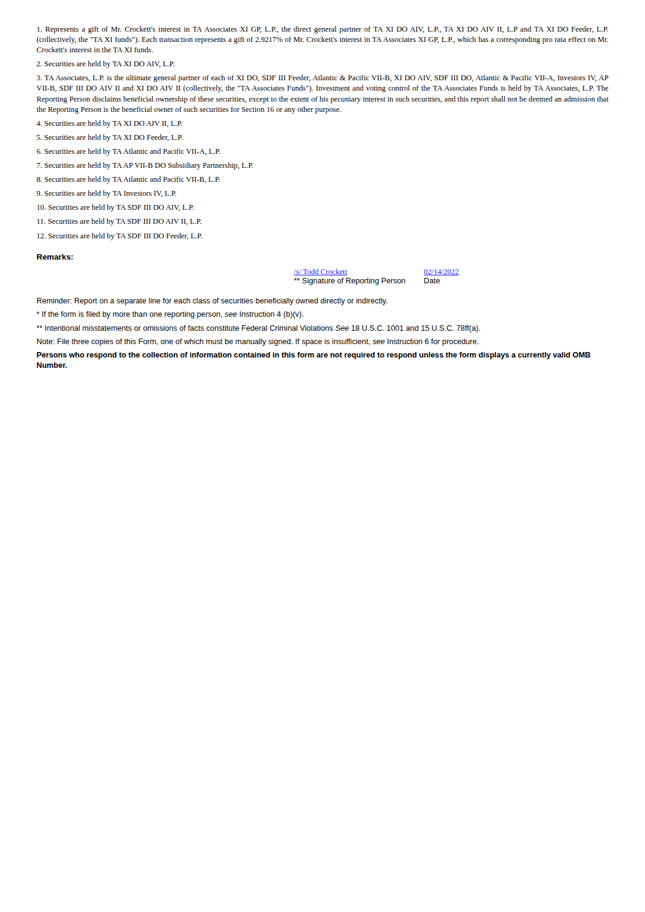1. Represents a gift of Mr. Crockett's interest in TA Associates XI GP, L.P., the direct general partner of TA XI DO AIV, L.P., TA XI DO AIV II, L.P and TA XI DO Feeder, L.P. (collectively, the "TA XI funds"). Each transaction represents a gift of 2.9217% of Mr. Crockett's interest in TA Associates XI GP, L.P., which has a corresponding pro rata effect on Mr. Crockett's interest in the TA XI funds.
2. Securities are held by TA XI DO AIV, L.P.
3. TA Associates, L.P. is the ultimate general partner of each of XI DO, SDF III Feeder, Atlantic & Pacific VII-B, XI DO AIV, SDF III DO, Atlantic & Pacific VII-A, Investors IV, AP VII-B, SDF III DO AIV II and XI DO AIV II (collectively, the "TA Associates Funds"). Investment and voting control of the TA Associates Funds is held by TA Associates, L.P. The Reporting Person disclaims beneficial ownership of these securities, except to the extent of his pecuniary interest in such securities, and this report shall not be deemed an admission that the Reporting Person is the beneficial owner of such securities for Section 16 or any other purpose.
4. Securities are held by TA XI DO AIV II, L.P.
5. Securities are held by TA XI DO Feeder, L.P.
6. Securities are held by TA Atlantic and Pacific VII-A, L.P.
7. Securities are held by TA AP VII-B DO Subsidiary Partnership, L.P.
8. Securities are held by TA Atlantic and Pacific VII-B, L.P.
9. Securities are held by TA Investors IV, L.P.
10. Securities are held by TA SDF III DO AIV, L.P.
11. Securities are held by TA SDF III DO AIV II, L.P.
12. Securities are held by TA SDF III DO Feeder, L.P.
Remarks:
| /s/ Todd Crockett | 02/14/2022 |
| ** Signature of Reporting Person | Date |
Reminder: Report on a separate line for each class of securities beneficially owned directly or indirectly.
* If the form is filed by more than one reporting person, see Instruction 4 (b)(v).
** Intentional misstatements or omissions of facts constitute Federal Criminal Violations See 18 U.S.C. 1001 and 15 U.S.C. 78ff(a).
Note: File three copies of this Form, one of which must be manually signed. If space is insufficient, see Instruction 6 for procedure.
Persons who respond to the collection of information contained in this form are not required to respond unless the form displays a currently valid OMB Number.